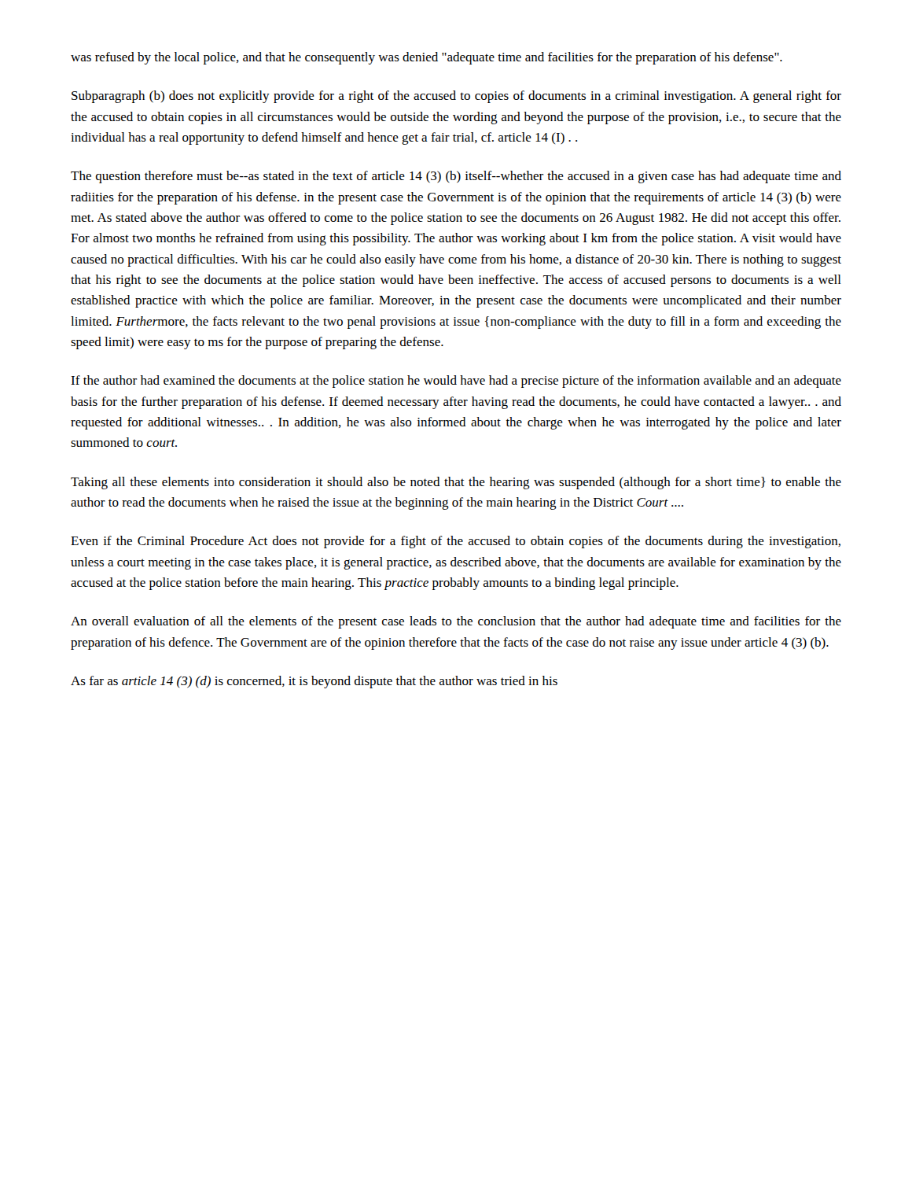was refused by the local police, and that he consequently was denied "adequate time and facilities for the preparation of his defense".
Subparagraph (b) does not explicitly provide for a right of the accused to copies of documents in a criminal investigation. A general right for the accused to obtain copies in all circumstances would be outside the wording and beyond the purpose of the provision, i.e., to secure that the individual has a real opportunity to defend himself and hence get a fair trial, cf. article 14 (I) . .
The question therefore must be--as stated in the text of article 14 (3) (b) itself--whether the accused in a given case has had adequate time and radiities for the preparation of his defense. in the present case the Government is of the opinion that the requirements of article 14 (3) (b) were met. As stated above the author was offered to come to the police station to see the documents on 26 August 1982. He did not accept this offer. For almost two months he refrained from using this possibility. The author was working about I km from the police station. A visit would have caused no practical difficulties. With his car he could also easily have come from his home, a distance of 20-30 kin. There is nothing to suggest that his right to see the documents at the police station would have been ineffective. The access of accused persons to documents is a well established practice with which the police are familiar. Moreover, in the present case the documents were uncomplicated and their number limited. Furthermore, the facts relevant to the two penal provisions at issue {non-compliance with the duty to fill in a form and exceeding the speed limit) were easy to ms for the purpose of preparing the defense.
If the author had examined the documents at the police station he would have had a precise picture of the information available and an adequate basis for the further preparation of his defense. If deemed necessary after having read the documents, he could have contacted a lawyer.. . and requested for additional witnesses.. . In addition, he was also informed about the charge when he was interrogated hy the police and later summoned to court.
Taking all these elements into consideration it should also be noted that the hearing was suspended (although for a short time} to enable the author to read the documents when he raised the issue at the beginning of the main hearing in the District Court ....
Even if the Criminal Procedure Act does not provide for a fight of the accused to obtain copies of the documents during the investigation, unless a court meeting in the case takes place, it is general practice, as described above, that the documents are available for examination by the accused at the police station before the main hearing. This practice probably amounts to a binding legal principle.
An overall evaluation of all the elements of the present case leads to the conclusion that the author had adequate time and facilities for the preparation of his defence. The Government are of the opinion therefore that the facts of the case do not raise any issue under article 4 (3) (b).
As far as article 14 (3) (d) is concerned, it is beyond dispute that the author was tried in his